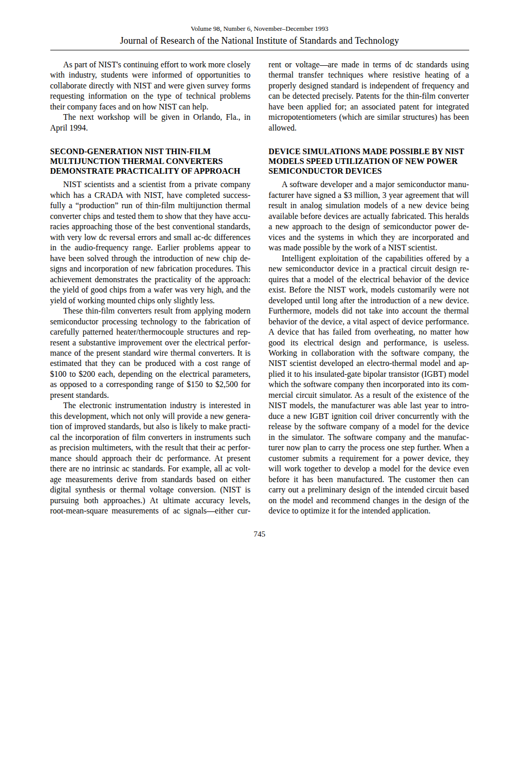Volume 98, Number 6, November–December 1993
Journal of Research of the National Institute of Standards and Technology
As part of NIST's continuing effort to work more closely with industry, students were informed of opportunities to collaborate directly with NIST and were given survey forms requesting information on the type of technical problems their company faces and on how NIST can help.
The next workshop will be given in Orlando, Fla., in April 1994.
Second-Generation NIST Thin-Film Multijunction Thermal Converters Demonstrate Practicality of Approach
NIST scientists and a scientist from a private company which has a CRADA with NIST, have completed successfully a “production” run of thin-film multijunction thermal converter chips and tested them to show that they have accuracies approaching those of the best conventional standards, with very low dc reversal errors and small ac-dc differences in the audio-frequency range. Earlier problems appear to have been solved through the introduction of new chip designs and incorporation of new fabrication procedures. This achievement demonstrates the practicality of the approach: the yield of good chips from a wafer was very high, and the yield of working mounted chips only slightly less.
These thin-film converters result from applying modern semiconductor processing technology to the fabrication of carefully patterned heater/thermocouple structures and represent a substantive improvement over the electrical performance of the present standard wire thermal converters. It is estimated that they can be produced with a cost range of $100 to $200 each, depending on the electrical parameters, as opposed to a corresponding range of $150 to $2,500 for present standards.
The electronic instrumentation industry is interested in this development, which not only will provide a new generation of improved standards, but also is likely to make practical the incorporation of film converters in instruments such as precision multimeters, with the result that their ac performance should approach their dc performance. At present there are no intrinsic ac standards. For example, all ac voltage measurements derive from standards based on either digital synthesis or thermal voltage conversion. (NIST is pursuing both approaches.) At ultimate accuracy levels, root-mean-square measurements of ac signals—either current or voltage—are made in terms of dc standards using thermal transfer techniques where resistive heating of a properly designed standard is independent of frequency and can be detected precisely. Patents for the thin-film converter have been applied for; an associated patent for integrated micropotentiometers (which are similar structures) has been allowed.
Device Simulations Made Possible by NIST Models Speed Utilization of New Power Semiconductor Devices
A software developer and a major semiconductor manufacturer have signed a $3 million, 3 year agreement that will result in analog simulation models of a new device being available before devices are actually fabricated. This heralds a new approach to the design of semiconductor power devices and the systems in which they are incorporated and was made possible by the work of a NIST scientist.
Intelligent exploitation of the capabilities offered by a new semiconductor device in a practical circuit design requires that a model of the electrical behavior of the device exist. Before the NIST work, models customarily were not developed until long after the introduction of a new device. Furthermore, models did not take into account the thermal behavior of the device, a vital aspect of device performance. A device that has failed from overheating, no matter how good its electrical design and performance, is useless. Working in collaboration with the software company, the NIST scientist developed an electro-thermal model and applied it to his insulated-gate bipolar transistor (IGBT) model which the software company then incorporated into its commercial circuit simulator. As a result of the existence of the NIST models, the manufacturer was able last year to introduce a new IGBT ignition coil driver concurrently with the release by the software company of a model for the device in the simulator. The software company and the manufacturer now plan to carry the process one step further. When a customer submits a requirement for a power device, they will work together to develop a model for the device even before it has been manufactured. The customer then can carry out a preliminary design of the intended circuit based on the model and recommend changes in the design of the device to optimize it for the intended application.
745